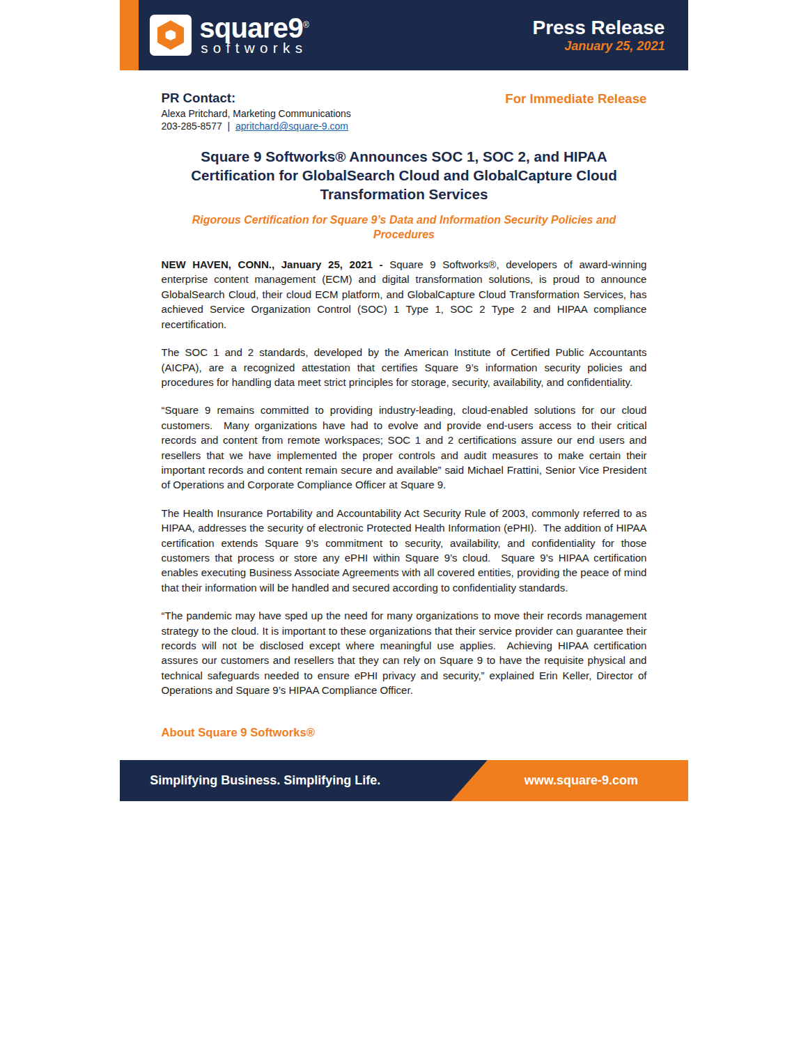square9®
softworks
Press Release
January 25, 2021
PR Contact:
Alexa Pritchard, Marketing Communications
203-285-8577 | apritchard@square-9.com
For Immediate Release
Square 9 Softworks® Announces SOC 1, SOC 2, and HIPAA Certification for GlobalSearch Cloud and GlobalCapture Cloud Transformation Services
Rigorous Certification for Square 9’s Data and Information Security Policies and Procedures
NEW HAVEN, CONN., January 25, 2021 - Square 9 Softworks®, developers of award-winning enterprise content management (ECM) and digital transformation solutions, is proud to announce GlobalSearch Cloud, their cloud ECM platform, and GlobalCapture Cloud Transformation Services, has achieved Service Organization Control (SOC) 1 Type 1, SOC 2 Type 2 and HIPAA compliance recertification.
The SOC 1 and 2 standards, developed by the American Institute of Certified Public Accountants (AICPA), are a recognized attestation that certifies Square 9’s information security policies and procedures for handling data meet strict principles for storage, security, availability, and confidentiality.
“Square 9 remains committed to providing industry-leading, cloud-enabled solutions for our cloud customers. Many organizations have had to evolve and provide end-users access to their critical records and content from remote workspaces; SOC 1 and 2 certifications assure our end users and resellers that we have implemented the proper controls and audit measures to make certain their important records and content remain secure and available” said Michael Frattini, Senior Vice President of Operations and Corporate Compliance Officer at Square 9.
The Health Insurance Portability and Accountability Act Security Rule of 2003, commonly referred to as HIPAA, addresses the security of electronic Protected Health Information (ePHI). The addition of HIPAA certification extends Square 9’s commitment to security, availability, and confidentiality for those customers that process or store any ePHI within Square 9’s cloud. Square 9’s HIPAA certification enables executing Business Associate Agreements with all covered entities, providing the peace of mind that their information will be handled and secured according to confidentiality standards.
“The pandemic may have sped up the need for many organizations to move their records management strategy to the cloud. It is important to these organizations that their service provider can guarantee their records will not be disclosed except where meaningful use applies. Achieving HIPAA certification assures our customers and resellers that they can rely on Square 9 to have the requisite physical and technical safeguards needed to ensure ePHI privacy and security,” explained Erin Keller, Director of Operations and Square 9’s HIPAA Compliance Officer.
About Square 9 Softworks®
Simplifying Business. Simplifying Life.
www.square-9.com